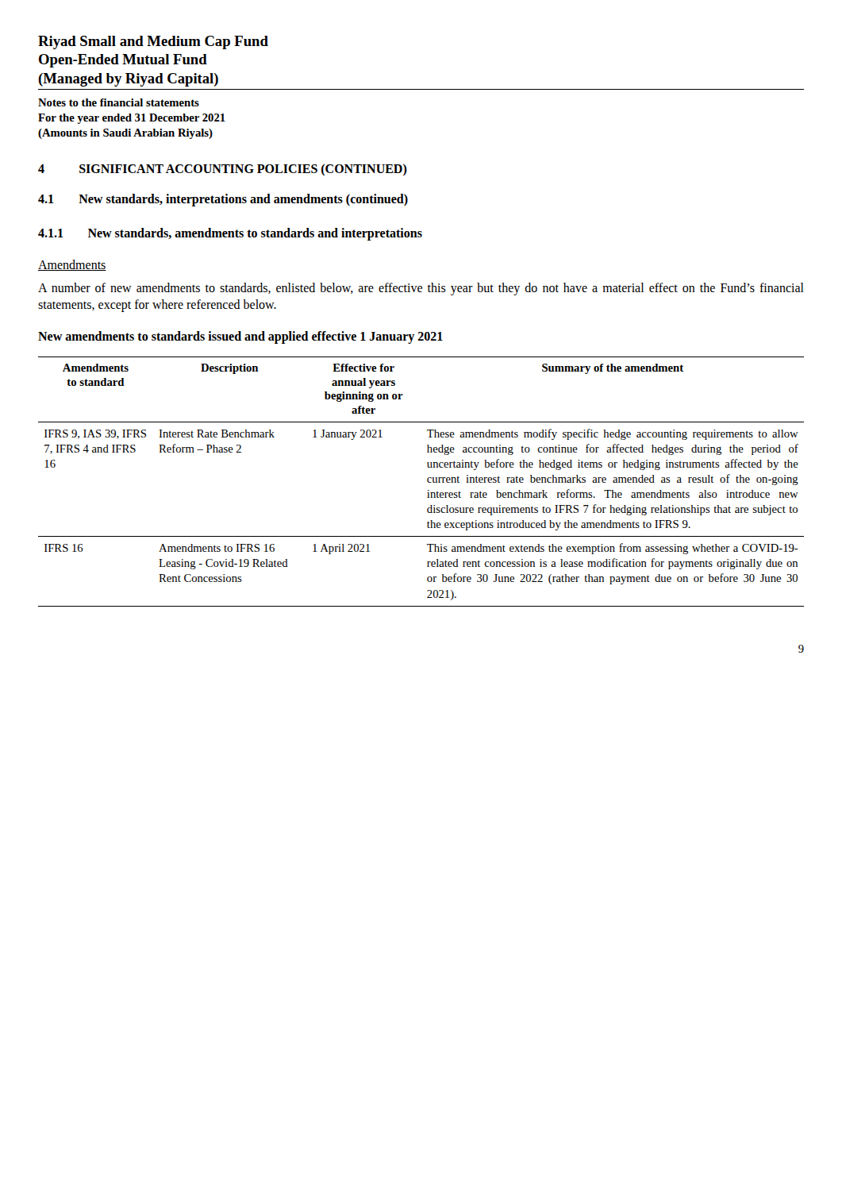Riyad Small and Medium Cap Fund
Open-Ended Mutual Fund
(Managed by Riyad Capital)
Notes to the financial statements
For the year ended 31 December 2021
(Amounts in Saudi Arabian Riyals)
4 SIGNIFICANT ACCOUNTING POLICIES (CONTINUED)
4.1 New standards, interpretations and amendments (continued)
4.1.1 New standards, amendments to standards and interpretations
Amendments
A number of new amendments to standards, enlisted below, are effective this year but they do not have a material effect on the Fund’s financial statements, except for where referenced below.
New amendments to standards issued and applied effective 1 January 2021
| Amendments to standard | Description | Effective for annual years beginning on or after | Summary of the amendment |
| --- | --- | --- | --- |
| IFRS 9, IAS 39, IFRS 7, IFRS 4 and IFRS 16 | Interest Rate Benchmark Reform – Phase 2 | 1 January 2021 | These amendments modify specific hedge accounting requirements to allow hedge accounting to continue for affected hedges during the period of uncertainty before the hedged items or hedging instruments affected by the current interest rate benchmarks are amended as a result of the on-going interest rate benchmark reforms. The amendments also introduce new disclosure requirements to IFRS 7 for hedging relationships that are subject to the exceptions introduced by the amendments to IFRS 9. |
| IFRS 16 | Amendments to IFRS 16 Leasing - Covid-19 Related Rent Concessions | 1 April 2021 | This amendment extends the exemption from assessing whether a COVID-19-related rent concession is a lease modification for payments originally due on or before 30 June 2022 (rather than payment due on or before 30 June 30 2021). |
9